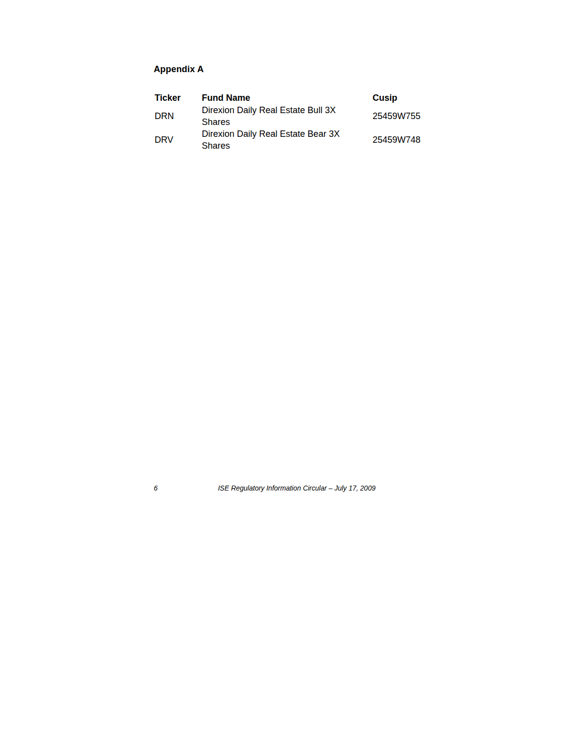Appendix A
| Ticker | Fund Name | Cusip |
| --- | --- | --- |
| DRN | Direxion Daily Real Estate Bull 3X Shares | 25459W755 |
| DRV | Direxion Daily Real Estate Bear 3X Shares | 25459W748 |
6
ISE Regulatory Information Circular – July 17, 2009